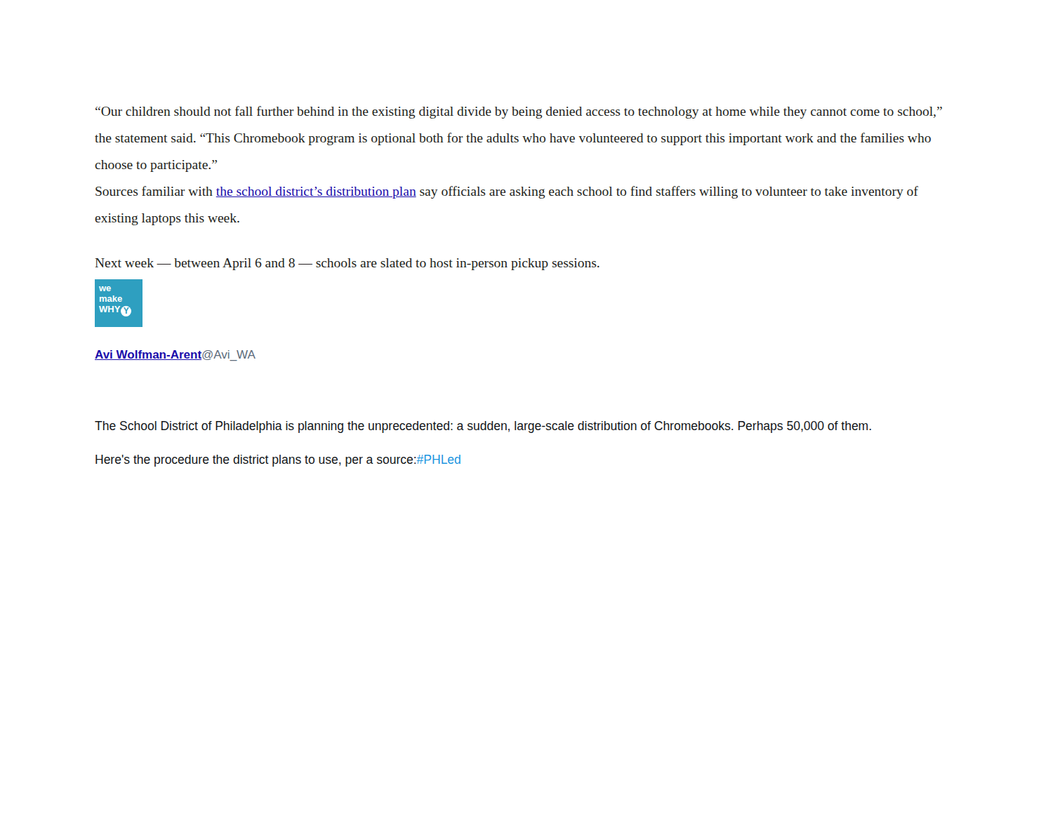“Our children should not fall further behind in the existing digital divide by being denied access to technology at home while they cannot come to school,” the statement said. “This Chromebook program is optional both for the adults who have volunteered to support this important work and the families who choose to participate.”
Sources familiar with the school district’s distribution plan say officials are asking each school to find staffers willing to volunteer to take inventory of existing laptops this week.
Next week — between April 6 and 8 — schools are slated to host in-person pickup sessions.
we
make
WHYY
Avi Wolfman-Arent@Avi_WA
The School District of Philadelphia is planning the unprecedented: a sudden, large-scale distribution of Chromebooks. Perhaps 50,000 of them.
Here's the procedure the district plans to use, per a source:#PHLed